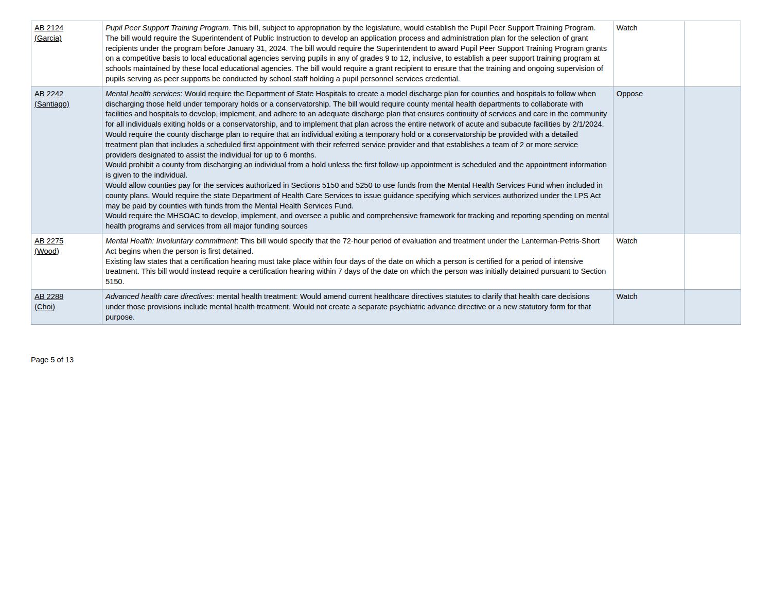| AB 2124 (Garcia) | Pupil Peer Support Training Program. This bill, subject to appropriation by the legislature, would establish the Pupil Peer Support Training Program. The bill would require the Superintendent of Public Instruction to develop an application process and administration plan for the selection of grant recipients under the program before January 31, 2024. The bill would require the Superintendent to award Pupil Peer Support Training Program grants on a competitive basis to local educational agencies serving pupils in any of grades 9 to 12, inclusive, to establish a peer support training program at schools maintained by these local educational agencies. The bill would require a grant recipient to ensure that the training and ongoing supervision of pupils serving as peer supports be conducted by school staff holding a pupil personnel services credential. | Watch | |
| AB 2242 (Santiago) | Mental health services : Would require the Department of State Hospitals to create a model discharge plan for counties and hospitals to follow when discharging those held under temporary holds or a conservatorship. The bill would require county mental health departments to collaborate with facilities and hospitals to develop, implement, and adhere to an adequate discharge plan that ensures continuity of services and care in the community for all individuals exiting holds or a conservatorship, and to implement that plan across the entire network of acute and subacute facilities by 2/1/2024. Would require the county discharge plan to require that an individual exiting a temporary hold or a conservatorship be provided with a detailed treatment plan that includes a scheduled first appointment with their referred service provider and that establishes a team of 2 or more service providers designated to assist the individual for up to 6 months. Would prohibit a county from discharging an individual from a hold unless the first follow-up appointment is scheduled and the appointment information is given to the individual. Would allow counties pay for the services authorized in Sections 5150 and 5250 to use funds from the Mental Health Services Fund when included in county plans. Would require the state Department of Health Care Services to issue guidance specifying which services authorized under the LPS Act may be paid by counties with funds from the Mental Health Services Fund. Would require the MHSOAC to develop, implement, and oversee a public and comprehensive framework for tracking and reporting spending on mental health programs and services from all major funding sources | Oppose | |
| AB 2275 (Wood) | Mental Health: Involuntary commitment : This bill would specify that the 72-hour period of evaluation and treatment under the Lanterman-Petris-Short Act begins when the person is first detained. Existing law states that a certification hearing must take place within four days of the date on which a person is certified for a period of intensive treatment. This bill would instead require a certification hearing within 7 days of the date on which the person was initially detained pursuant to Section 5150. | Watch | |
| AB 2288 (Choi) | Advanced health care directives : mental health treatment: Would amend current healthcare directives statutes to clarify that health care decisions under those provisions include mental health treatment. Would not create a separate psychiatric advance directive or a new statutory form for that purpose. | Watch | |
Page 5 of 13